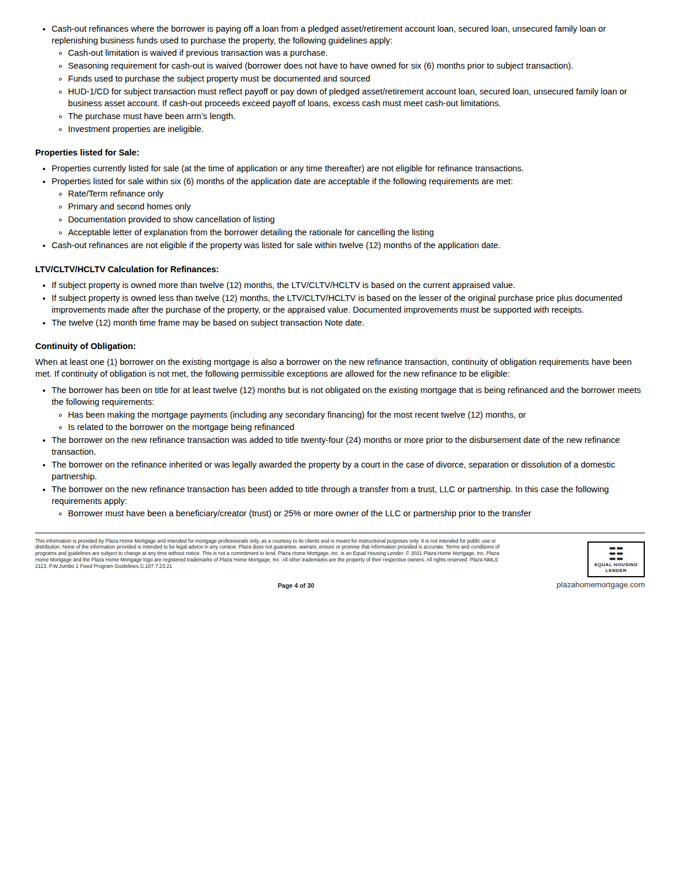Cash-out refinances where the borrower is paying off a loan from a pledged asset/retirement account loan, secured loan, unsecured family loan or replenishing business funds used to purchase the property, the following guidelines apply:
Cash-out limitation is waived if previous transaction was a purchase.
Seasoning requirement for cash-out is waived (borrower does not have to have owned for six (6) months prior to subject transaction).
Funds used to purchase the subject property must be documented and sourced
HUD-1/CD for subject transaction must reflect payoff or pay down of pledged asset/retirement account loan, secured loan, unsecured family loan or business asset account. If cash-out proceeds exceed payoff of loans, excess cash must meet cash-out limitations.
The purchase must have been arm’s length.
Investment properties are ineligible.
Properties listed for Sale:
Properties currently listed for sale (at the time of application or any time thereafter) are not eligible for refinance transactions.
Properties listed for sale within six (6) months of the application date are acceptable if the following requirements are met:
Rate/Term refinance only
Primary and second homes only
Documentation provided to show cancellation of listing
Acceptable letter of explanation from the borrower detailing the rationale for cancelling the listing
Cash-out refinances are not eligible if the property was listed for sale within twelve (12) months of the application date.
LTV/CLTV/HCLTV Calculation for Refinances:
If subject property is owned more than twelve (12) months, the LTV/CLTV/HCLTV is based on the current appraised value.
If subject property is owned less than twelve (12) months, the LTV/CLTV/HCLTV is based on the lesser of the original purchase price plus documented improvements made after the purchase of the property, or the appraised value. Documented improvements must be supported with receipts.
The twelve (12) month time frame may be based on subject transaction Note date.
Continuity of Obligation:
When at least one (1) borrower on the existing mortgage is also a borrower on the new refinance transaction, continuity of obligation requirements have been met. If continuity of obligation is not met, the following permissible exceptions are allowed for the new refinance to be eligible:
The borrower has been on title for at least twelve (12) months but is not obligated on the existing mortgage that is being refinanced and the borrower meets the following requirements:
Has been making the mortgage payments (including any secondary financing) for the most recent twelve (12) months, or
Is related to the borrower on the mortgage being refinanced
The borrower on the new refinance transaction was added to title twenty-four (24) months or more prior to the disbursement date of the new refinance transaction.
The borrower on the refinance inherited or was legally awarded the property by a court in the case of divorce, separation or dissolution of a domestic partnership.
The borrower on the new refinance transaction has been added to title through a transfer from a trust, LLC or partnership. In this case the following requirements apply:
Borrower must have been a beneficiary/creator (trust) or 25% or more owner of the LLC or partnership prior to the transfer
This information is provided by Plaza Home Mortgage and intended for mortgage professionals only, as a courtesy to its clients and is meant for instructional purposes only. It is not intended for public use or distribution. None of the information provided is intended to be legal advice in any context. Plaza does not guarantee, warrant, ensure or promise that information provided is accurate. Terms and conditions of programs and guidelines are subject to change at any time without notice. This is not a commitment to lend. Plaza Home Mortgage, Inc. is an Equal Housing Lender. © 2021 Plaza Home Mortgage, Inc. Plaza Home Mortgage and the Plaza Home Mortgage logo are registered trademarks of Plaza Home Mortgage, Inc. All other trademarks are the property of their respective owners. All rights reserved. Plaza NMLS 2113. P.W.Jumbo 1 Fixed Program Guidelines.G.107.7.23.21
☷ EQUAL HOUSING
LENDER
Page 4 of 30 plazahomemortgage.com